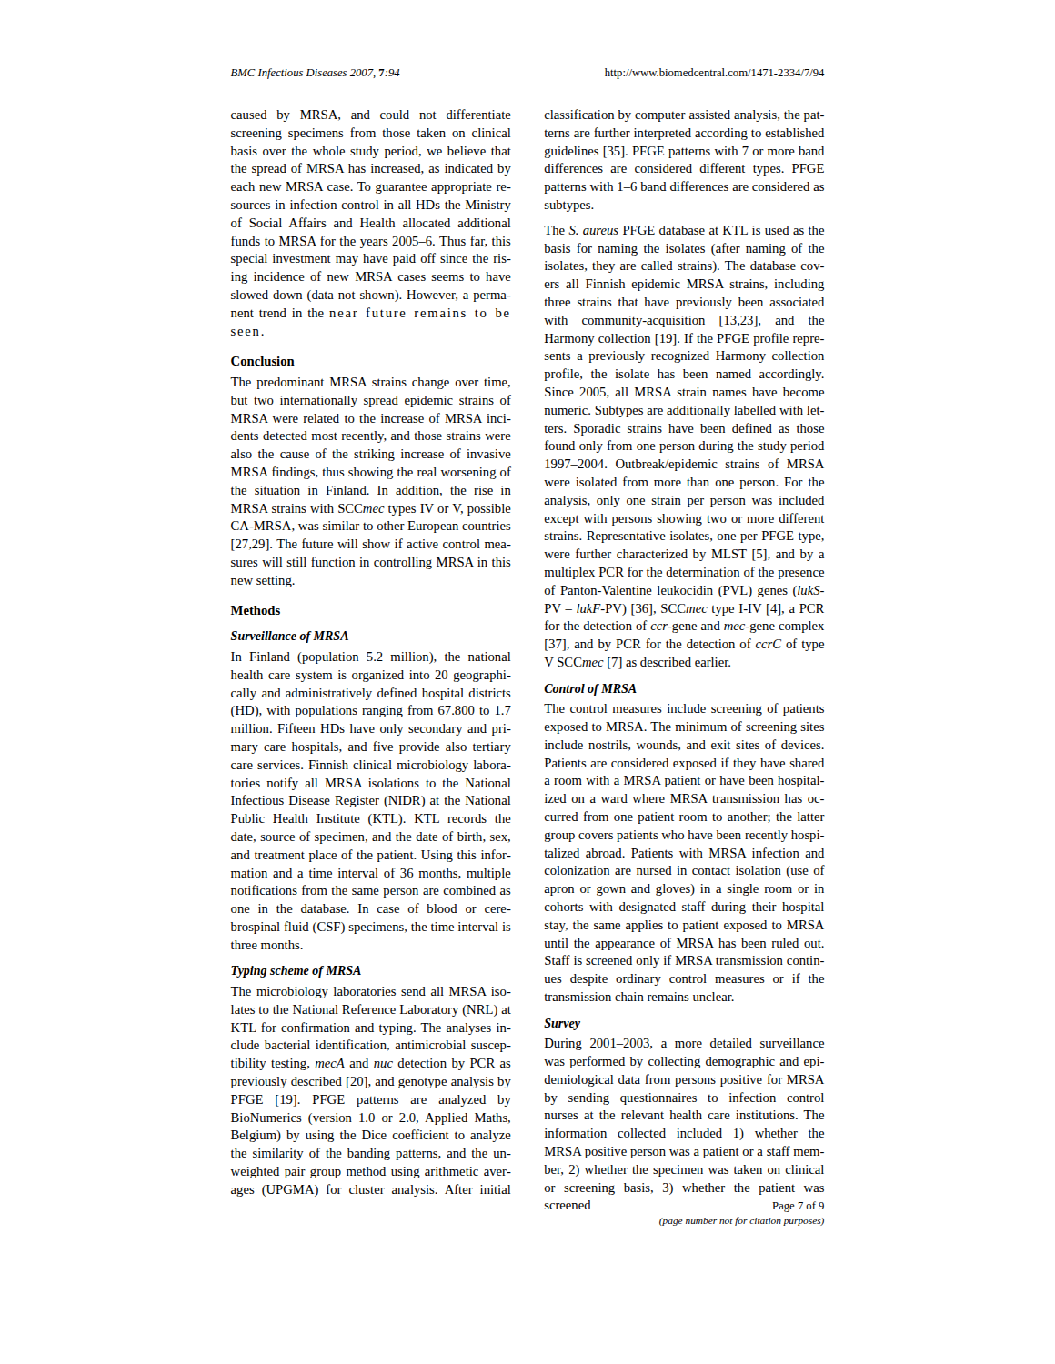BMC Infectious Diseases 2007, 7:94
http://www.biomedcentral.com/1471-2334/7/94
caused by MRSA, and could not differentiate screening specimens from those taken on clinical basis over the whole study period, we believe that the spread of MRSA has increased, as indicated by each new MRSA case. To guarantee appropriate resources in infection control in all HDs the Ministry of Social Affairs and Health allocated additional funds to MRSA for the years 2005–6. Thus far, this special investment may have paid off since the rising incidence of new MRSA cases seems to have slowed down (data not shown). However, a permanent trend in the near future remains to be seen.
Conclusion
The predominant MRSA strains change over time, but two internationally spread epidemic strains of MRSA were related to the increase of MRSA incidents detected most recently, and those strains were also the cause of the striking increase of invasive MRSA findings, thus showing the real worsening of the situation in Finland. In addition, the rise in MRSA strains with SCCmec types IV or V, possible CA-MRSA, was similar to other European countries [27,29]. The future will show if active control measures will still function in controlling MRSA in this new setting.
Methods
Surveillance of MRSA
In Finland (population 5.2 million), the national health care system is organized into 20 geographically and administratively defined hospital districts (HD), with populations ranging from 67.800 to 1.7 million. Fifteen HDs have only secondary and primary care hospitals, and five provide also tertiary care services. Finnish clinical microbiology laboratories notify all MRSA isolations to the National Infectious Disease Register (NIDR) at the National Public Health Institute (KTL). KTL records the date, source of specimen, and the date of birth, sex, and treatment place of the patient. Using this information and a time interval of 36 months, multiple notifications from the same person are combined as one in the database. In case of blood or cerebrospinal fluid (CSF) specimens, the time interval is three months.
Typing scheme of MRSA
The microbiology laboratories send all MRSA isolates to the National Reference Laboratory (NRL) at KTL for confirmation and typing. The analyses include bacterial identification, antimicrobial susceptibility testing, mecA and nuc detection by PCR as previously described [20], and genotype analysis by PFGE [19]. PFGE patterns are analyzed by BioNumerics (version 1.0 or 2.0, Applied Maths, Belgium) by using the Dice coefficient to analyze the similarity of the banding patterns, and the unweighted pair group method using arithmetic averages (UPGMA) for cluster analysis. After initial classification by computer assisted analysis, the patterns are further interpreted according to established guidelines [35]. PFGE patterns with 7 or more band differences are considered different types. PFGE patterns with 1–6 band differences are considered as subtypes.
The S. aureus PFGE database at KTL is used as the basis for naming the isolates (after naming of the isolates, they are called strains). The database covers all Finnish epidemic MRSA strains, including three strains that have previously been associated with community-acquisition [13,23], and the Harmony collection [19]. If the PFGE profile represents a previously recognized Harmony collection profile, the isolate has been named accordingly. Since 2005, all MRSA strain names have become numeric. Subtypes are additionally labelled with letters. Sporadic strains have been defined as those found only from one person during the study period 1997–2004. Outbreak/epidemic strains of MRSA were isolated from more than one person. For the analysis, only one strain per person was included except with persons showing two or more different strains. Representative isolates, one per PFGE type, were further characterized by MLST [5], and by a multiplex PCR for the determination of the presence of Panton-Valentine leukocidin (PVL) genes (lukS-PV – lukF-PV) [36], SCCmec type I-IV [4], a PCR for the detection of ccr-gene and mec-gene complex [37], and by PCR for the detection of ccrC of type V SCCmec [7] as described earlier.
Control of MRSA
The control measures include screening of patients exposed to MRSA. The minimum of screening sites include nostrils, wounds, and exit sites of devices. Patients are considered exposed if they have shared a room with a MRSA patient or have been hospitalized on a ward where MRSA transmission has occurred from one patient room to another; the latter group covers patients who have been recently hospitalized abroad. Patients with MRSA infection and colonization are nursed in contact isolation (use of apron or gown and gloves) in a single room or in cohorts with designated staff during their hospital stay, the same applies to patient exposed to MRSA until the appearance of MRSA has been ruled out. Staff is screened only if MRSA transmission continues despite ordinary control measures or if the transmission chain remains unclear.
Survey
During 2001–2003, a more detailed surveillance was performed by collecting demographic and epidemiological data from persons positive for MRSA by sending questionnaires to infection control nurses at the relevant health care institutions. The information collected included 1) whether the MRSA positive person was a patient or a staff member, 2) whether the specimen was taken on clinical or screening basis, 3) whether the patient was screened
Page 7 of 9
(page number not for citation purposes)